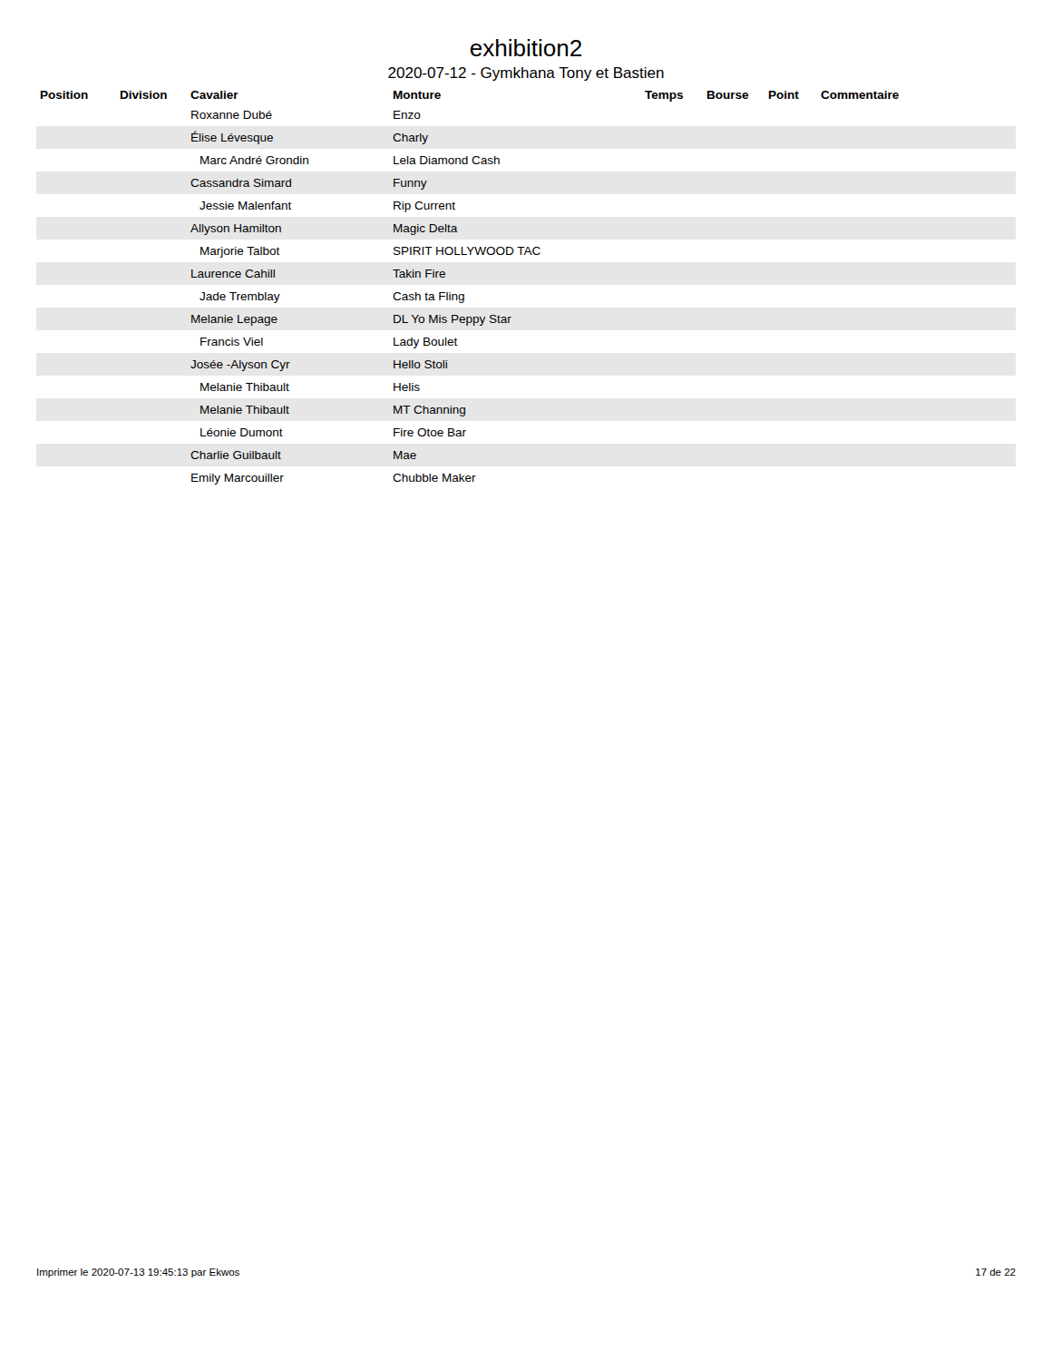exhibition2
2020-07-12 - Gymkhana Tony et Bastien
| Position | Division | Cavalier | Monture | Temps | Bourse | Point | Commentaire |
| --- | --- | --- | --- | --- | --- | --- | --- |
| | | Roxanne Dubé | Enzo | | | | |
| | | Élise Lévesque | Charly | | | | |
| | | Marc André Grondin | Lela Diamond Cash | | | | |
| | | Cassandra Simard | Funny | | | | |
| | | Jessie Malenfant | Rip Current | | | | |
| | | Allyson Hamilton | Magic Delta | | | | |
| | | Marjorie Talbot | SPIRIT HOLLYWOOD TAC | | | | |
| | | Laurence Cahill | Takin Fire | | | | |
| | | Jade Tremblay | Cash ta Fling | | | | |
| | | Melanie Lepage | DL Yo Mis Peppy Star | | | | |
| | | Francis Viel | Lady Boulet | | | | |
| | | Josée -Alyson Cyr | Hello Stoli | | | | |
| | | Melanie Thibault | Helis | | | | |
| | | Melanie Thibault | MT Channing | | | | |
| | | Léonie Dumont | Fire Otoe Bar | | | | |
| | | Charlie Guilbault | Mae | | | | |
| | | Emily Marcouiller | Chubble Maker | | | | |
Imprimer le 2020-07-13 19:45:13 par Ekwos 17 de 22